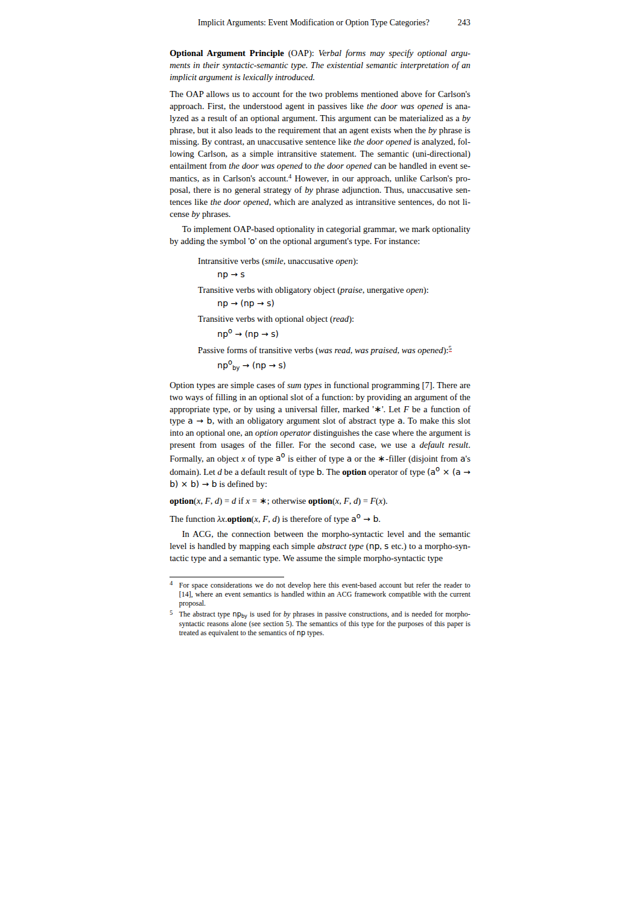Implicit Arguments: Event Modification or Option Type Categories? 243
Optional Argument Principle (OAP): Verbal forms may specify optional arguments in their syntactic-semantic type. The existential semantic interpretation of an implicit argument is lexically introduced.
The OAP allows us to account for the two problems mentioned above for Carlson's approach. First, the understood agent in passives like the door was opened is analyzed as a result of an optional argument. This argument can be materialized as a by phrase, but it also leads to the requirement that an agent exists when the by phrase is missing. By contrast, an unaccusative sentence like the door opened is analyzed, following Carlson, as a simple intransitive statement. The semantic (uni-directional) entailment from the door was opened to the door opened can be handled in event semantics, as in Carlson's account.4 However, in our approach, unlike Carlson's proposal, there is no general strategy of by phrase adjunction. Thus, unaccusative sentences like the door opened, which are analyzed as intransitive sentences, do not license by phrases.
To implement OAP-based optionality in categorial grammar, we mark optionality by adding the symbol 'o' on the optional argument's type. For instance:
Intransitive verbs (smile, unaccusative open):
np → s
Transitive verbs with obligatory object (praise, unergative open):
np → (np → s)
Transitive verbs with optional object (read):
npo → (np → s)
Passive forms of transitive verbs (was read, was praised, was opened):5
npoby → (np → s)
Option types are simple cases of sum types in functional programming [7]. There are two ways of filling in an optional slot of a function: by providing an argument of the appropriate type, or by using a universal filler, marked '∗'. Let F be a function of type a → b, with an obligatory argument slot of abstract type a. To make this slot into an optional one, an option operator distinguishes the case where the argument is present from usages of the filler. For the second case, we use a default result. Formally, an object x of type ao is either of type a or the ∗-filler (disjoint from a's domain). Let d be a default result of type b. The option operator of type (ao × (a → b) × b) → b is defined by:
option(x, F, d) = d if x = ∗; otherwise option(x, F, d) = F(x).
The function λx.option(x, F, d) is therefore of type ao → b.
In ACG, the connection between the morpho-syntactic level and the semantic level is handled by mapping each simple abstract type (np, s etc.) to a morpho-syntactic type and a semantic type. We assume the simple morpho-syntactic type
4 For space considerations we do not develop here this event-based account but refer the reader to [14], where an event semantics is handled within an ACG framework compatible with the current proposal.
5 The abstract type npby is used for by phrases in passive constructions, and is needed for morpho-syntactic reasons alone (see section 5). The semantics of this type for the purposes of this paper is treated as equivalent to the semantics of np types.